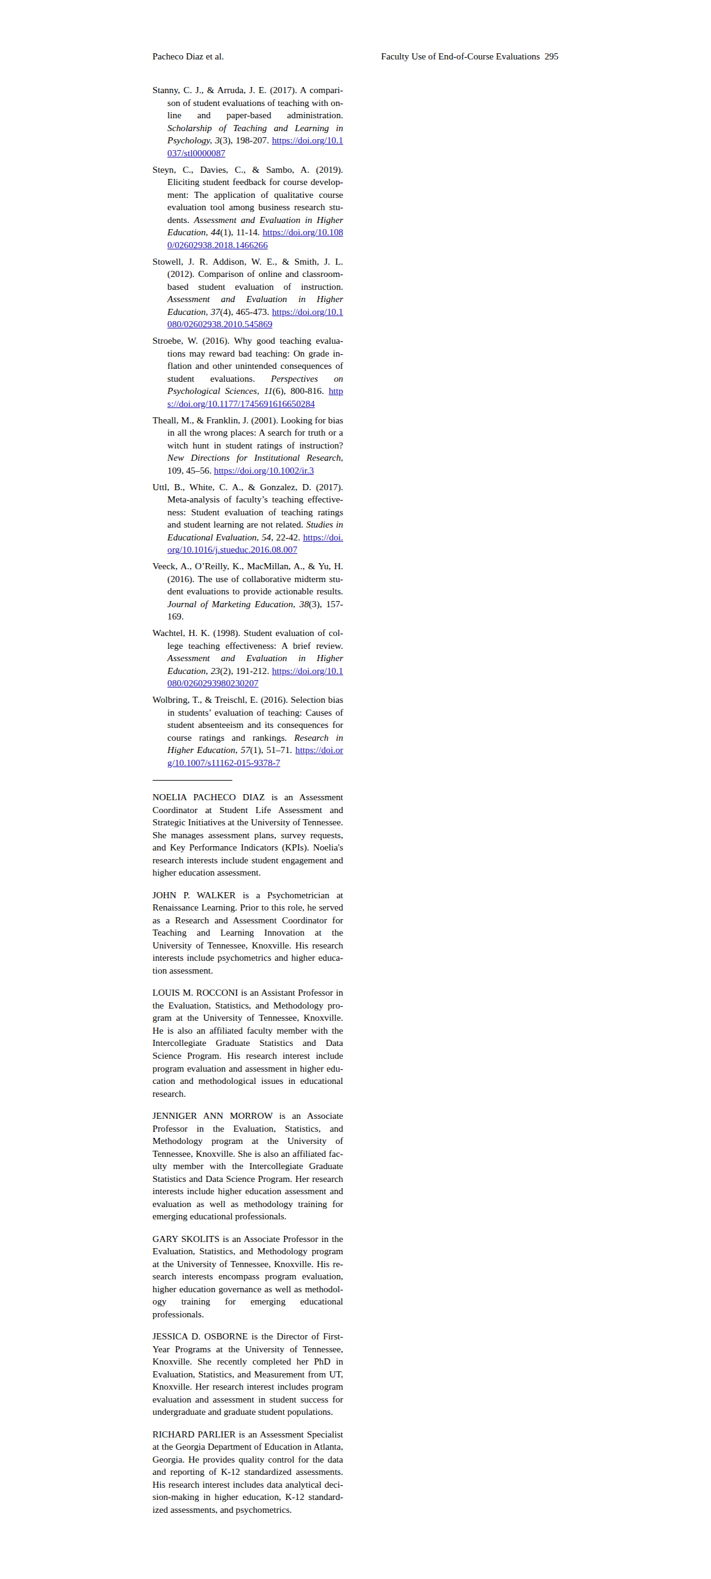Pacheco Diaz et al.
Faculty Use of End-of-Course Evaluations 295
Stanny, C. J., & Arruda, J. E. (2017). A comparison of student evaluations of teaching with online and paper-based administration. Scholarship of Teaching and Learning in Psychology, 3(3), 198-207. https://doi.org/10.1037/stl0000087
Steyn, C., Davies, C., & Sambo, A. (2019). Eliciting student feedback for course development: The application of qualitative course evaluation tool among business research students. Assessment and Evaluation in Higher Education, 44(1), 11-14. https://doi.org/10.1080/02602938.2018.1466266
Stowell, J. R. Addison, W. E., & Smith, J. L. (2012). Comparison of online and classroom-based student evaluation of instruction. Assessment and Evaluation in Higher Education, 37(4), 465-473. https://doi.org/10.1080/02602938.2010.545869
Stroebe, W. (2016). Why good teaching evaluations may reward bad teaching: On grade inflation and other unintended consequences of student evaluations. Perspectives on Psychological Sciences, 11(6), 800-816. https://doi.org/10.1177/1745691616650284
Theall, M., & Franklin, J. (2001). Looking for bias in all the wrong places: A search for truth or a witch hunt in student ratings of instruction? New Directions for Institutional Research, 109, 45–56. https://doi.org/10.1002/ir.3
Uttl, B., White, C. A., & Gonzalez, D. (2017). Meta-analysis of faculty’s teaching effectiveness: Student evaluation of teaching ratings and student learning are not related. Studies in Educational Evaluation, 54, 22-42. https://doi.org/10.1016/j.stueduc.2016.08.007
Veeck, A., O’Reilly, K., MacMillan, A., & Yu, H. (2016). The use of collaborative midterm student evaluations to provide actionable results. Journal of Marketing Education, 38(3), 157-169.
Wachtel, H. K. (1998). Student evaluation of college teaching effectiveness: A brief review. Assessment and Evaluation in Higher Education, 23(2), 191-212. https://doi.org/10.1080/0260293980230207
Wolbring, T., & Treischl, E. (2016). Selection bias in students’ evaluation of teaching: Causes of student absenteeism and its consequences for course ratings and rankings. Research in Higher Education, 57(1), 51–71. https://doi.org/10.1007/s11162-015-9378-7
NOELIA PACHECO DIAZ is an Assessment Coordinator at Student Life Assessment and Strategic Initiatives at the University of Tennessee. She manages assessment plans, survey requests, and Key Performance Indicators (KPIs). Noelia's research interests include student engagement and higher education assessment.
JOHN P. WALKER is a Psychometrician at Renaissance Learning. Prior to this role, he served as a Research and Assessment Coordinator for Teaching and Learning Innovation at the University of Tennessee, Knoxville. His research interests include psychometrics and higher education assessment.
LOUIS M. ROCCONI is an Assistant Professor in the Evaluation, Statistics, and Methodology program at the University of Tennessee, Knoxville. He is also an affiliated faculty member with the Intercollegiate Graduate Statistics and Data Science Program. His research interest include program evaluation and assessment in higher education and methodological issues in educational research.
JENNIGER ANN MORROW is an Associate Professor in the Evaluation, Statistics, and Methodology program at the University of Tennessee, Knoxville. She is also an affiliated faculty member with the Intercollegiate Graduate Statistics and Data Science Program. Her research interests include higher education assessment and evaluation as well as methodology training for emerging educational professionals.
GARY SKOLITS is an Associate Professor in the Evaluation, Statistics, and Methodology program at the University of Tennessee, Knoxville. His research interests encompass program evaluation, higher education governance as well as methodology training for emerging educational professionals.
JESSICA D. OSBORNE is the Director of First-Year Programs at the University of Tennessee, Knoxville. She recently completed her PhD in Evaluation, Statistics, and Measurement from UT, Knoxville. Her research interest includes program evaluation and assessment in student success for undergraduate and graduate student populations.
RICHARD PARLIER is an Assessment Specialist at the Georgia Department of Education in Atlanta, Georgia. He provides quality control for the data and reporting of K-12 standardized assessments. His research interest includes data analytical decision-making in higher education, K-12 standardized assessments, and psychometrics.